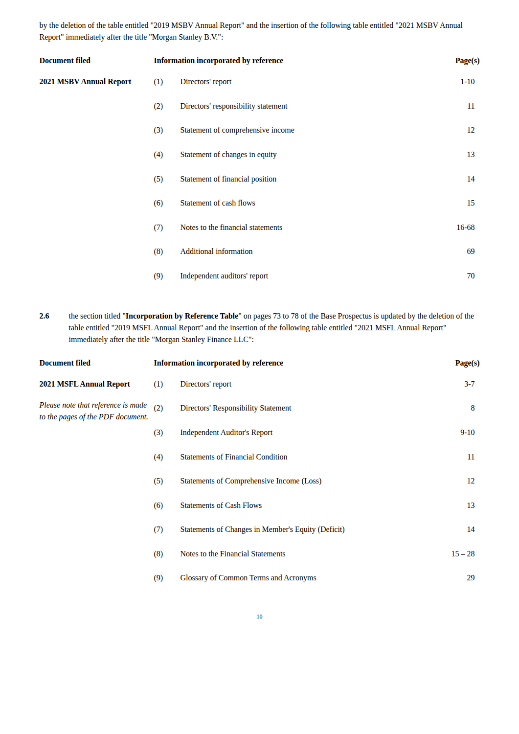by the deletion of the table entitled "2019 MSBV Annual Report" and the insertion of the following table entitled "2021 MSBV Annual Report" immediately after the title "Morgan Stanley B.V.":
| Document filed | Information incorporated by reference | Page(s) |
| --- | --- | --- |
| 2021 MSBV Annual Report | (1) | Directors' report | 1-10 |
| (2) | Directors' responsibility statement | 11 |
| (3) | Statement of comprehensive income | 12 |
| (4) | Statement of changes in equity | 13 |
| (5) | Statement of financial position | 14 |
| (6) | Statement of cash flows | 15 |
| (7) | Notes to the financial statements | 16-68 |
| (8) | Additional information | 69 |
| (9) | Independent auditors' report | 70 |
2.6
the section titled "Incorporation by Reference Table" on pages 73 to 78 of the Base Prospectus is updated by the deletion of the table entitled "2019 MSFL Annual Report" and the insertion of the following table entitled "2021 MSFL Annual Report" immediately after the title "Morgan Stanley Finance LLC":
| Document filed | Information incorporated by reference | Page(s) |
| --- | --- | --- |
| 2021 MSFL Annual Report Please note that reference is made to the pages of the PDF document. | (1) | Directors' report | 3-7 |
| (2) | Directors' Responsibility Statement | 8 |
| (3) | Independent Auditor's Report | 9-10 |
| (4) | Statements of Financial Condition | 11 |
| (5) | Statements of Comprehensive Income (Loss) | 12 |
| (6) | Statements of Cash Flows | 13 |
| (7) | Statements of Changes in Member's Equity (Deficit) | 14 |
| (8) | Notes to the Financial Statements | 15 – 28 |
| (9) | Glossary of Common Terms and Acronyms | 29 |
10